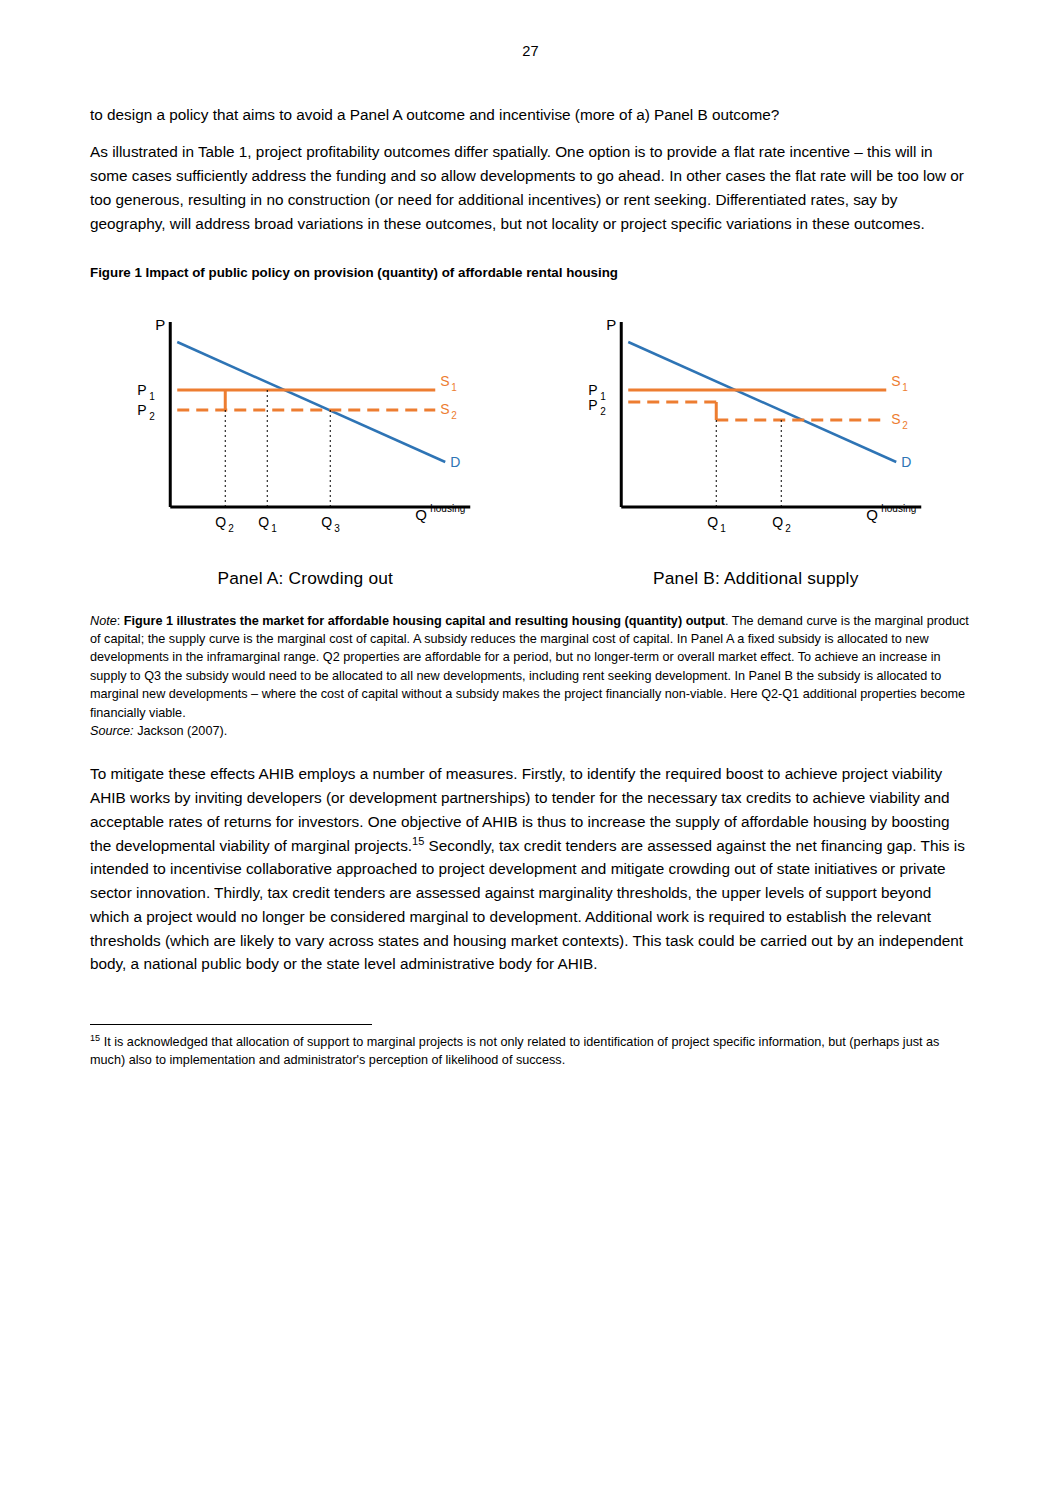27
to design a policy that aims to avoid a Panel A outcome and incentivise (more of a) Panel B outcome?
As illustrated in Table 1, project profitability outcomes differ spatially. One option is to provide a flat rate incentive – this will in some cases sufficiently address the funding and so allow developments to go ahead. In other cases the flat rate will be too low or too generous, resulting in no construction (or need for additional incentives) or rent seeking. Differentiated rates, say by geography, will address broad variations in these outcomes, but not locality or project specific variations in these outcomes.
Figure 1 Impact of public policy on provision (quantity) of affordable rental housing
P Q housing D S 1 S 2 P 1 P 2 Q 2 Q 1 Q 3
Panel A: Crowding out
P Q housing D S 1 S 2 P 1 P 2 Q 1 Q 2
Panel B: Additional supply
Note: Figure 1 illustrates the market for affordable housing capital and resulting housing (quantity) output. The demand curve is the marginal product of capital; the supply curve is the marginal cost of capital. A subsidy reduces the marginal cost of capital. In Panel A a fixed subsidy is allocated to new developments in the inframarginal range. Q2 properties are affordable for a period, but no longer-term or overall market effect. To achieve an increase in supply to Q3 the subsidy would need to be allocated to all new developments, including rent seeking development. In Panel B the subsidy is allocated to marginal new developments – where the cost of capital without a subsidy makes the project financially non-viable. Here Q2-Q1 additional properties become financially viable.
Source: Jackson (2007).
To mitigate these effects AHIB employs a number of measures. Firstly, to identify the required boost to achieve project viability AHIB works by inviting developers (or development partnerships) to tender for the necessary tax credits to achieve viability and acceptable rates of returns for investors. One objective of AHIB is thus to increase the supply of affordable housing by boosting the developmental viability of marginal projects.15 Secondly, tax credit tenders are assessed against the net financing gap. This is intended to incentivise collaborative approached to project development and mitigate crowding out of state initiatives or private sector innovation. Thirdly, tax credit tenders are assessed against marginality thresholds, the upper levels of support beyond which a project would no longer be considered marginal to development. Additional work is required to establish the relevant thresholds (which are likely to vary across states and housing market contexts). This task could be carried out by an independent body, a national public body or the state level administrative body for AHIB.
15 It is acknowledged that allocation of support to marginal projects is not only related to identification of project specific information, but (perhaps just as much) also to implementation and administrator's perception of likelihood of success.